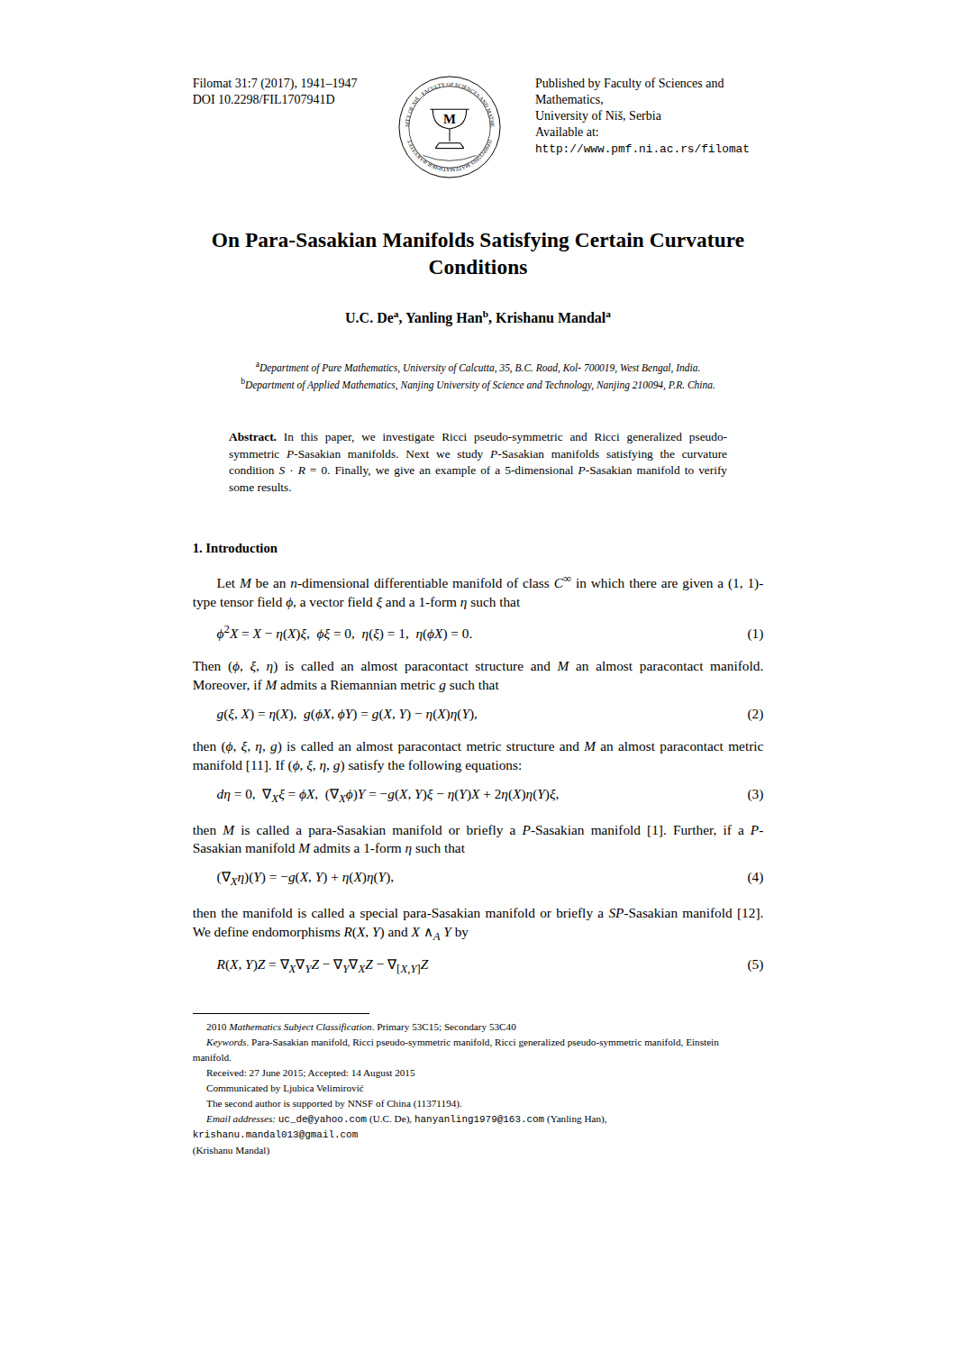Filomat 31:7 (2017), 1941–1947
DOI 10.2298/FIL1707941D
UNIVERSITY OF NIŠ · FACULTY OF SCIENCES AND MATHEMATICS ПРИРОДНО-МАТЕМАТИЧКИ ФАКУЛТЕТ M
Published by Faculty of Sciences and Mathematics,
University of Niš, Serbia
Available at: http://www.pmf.ni.ac.rs/filomat
On Para-Sasakian Manifolds Satisfying Certain Curvature Conditions
U.C. Dea, Yanling Hanb, Krishanu Mandala
aDepartment of Pure Mathematics, University of Calcutta, 35, B.C. Road, Kol- 700019, West Bengal, India.
bDepartment of Applied Mathematics, Nanjing University of Science and Technology, Nanjing 210094, P.R. China.
Abstract. In this paper, we investigate Ricci pseudo-symmetric and Ricci generalized pseudo-symmetric P-Sasakian manifolds. Next we study P-Sasakian manifolds satisfying the curvature condition S · R = 0. Finally, we give an example of a 5-dimensional P-Sasakian manifold to verify some results.
1. Introduction
Let M be an n-dimensional differentiable manifold of class C∞ in which there are given a (1, 1)-type tensor field ϕ, a vector field ξ and a 1-form η such that
ϕ2X = X − η(X)ξ, ϕξ = 0, η(ξ) = 1, η(ϕX) = 0.
(1)
Then (ϕ, ξ, η) is called an almost paracontact structure and M an almost paracontact manifold. Moreover, if M admits a Riemannian metric g such that
g(ξ, X) = η(X), g(ϕX, ϕY) = g(X, Y) − η(X)η(Y),
(2)
then (ϕ, ξ, η, g) is called an almost paracontact metric structure and M an almost paracontact metric manifold [11]. If (ϕ, ξ, η, g) satisfy the following equations:
dη = 0, ∇Xξ = ϕX, (∇Xϕ)Y = −g(X, Y)ξ − η(Y)X + 2η(X)η(Y)ξ,
(3)
then M is called a para-Sasakian manifold or briefly a P-Sasakian manifold [1]. Further, if a P-Sasakian manifold M admits a 1-form η such that
(∇Xη)(Y) = −g(X, Y) + η(X)η(Y),
(4)
then the manifold is called a special para-Sasakian manifold or briefly a SP-Sasakian manifold [12]. We define endomorphisms R(X, Y) and X ∧A Y by
R(X, Y)Z = ∇X∇YZ − ∇Y∇XZ − ∇[X,Y]Z
(5)
2010 Mathematics Subject Classification. Primary 53C15; Secondary 53C40
Keywords. Para-Sasakian manifold, Ricci pseudo-symmetric manifold, Ricci generalized pseudo-symmetric manifold, Einstein
manifold.
Received: 27 June 2015; Accepted: 14 August 2015
Communicated by Ljubica Velimirović
The second author is supported by NNSF of China (11371194).
Email addresses: uc_de@yahoo.com (U.C. De), hanyanling1979@163.com (Yanling Han), krishanu.mandal013@gmail.com
(Krishanu Mandal)